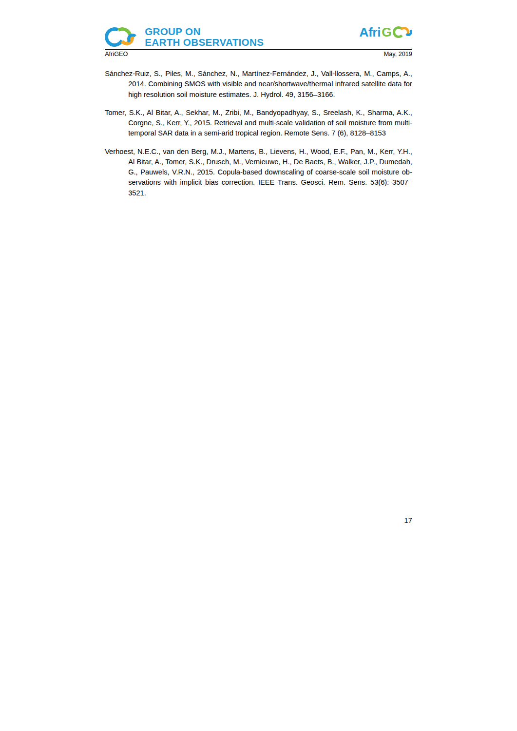GROUP ON EARTH OBSERVATIONS
Afri G
AfriGEO May, 2019
Sánchez-Ruiz, S., Piles, M., Sánchez, N., Martínez-Fernández, J., Vall-llossera, M., Camps, A., 2014. Combining SMOS with visible and near/shortwave/thermal infrared satellite data for high resolution soil moisture estimates. J. Hydrol. 49, 3156–3166.
Tomer, S.K., Al Bitar, A., Sekhar, M., Zribi, M., Bandyopadhyay, S., Sreelash, K., Sharma, A.K., Corgne, S., Kerr, Y., 2015. Retrieval and multi-scale validation of soil moisture from multi-temporal SAR data in a semi-arid tropical region. Remote Sens. 7 (6), 8128–8153
Verhoest, N.E.C., van den Berg, M.J., Martens, B., Lievens, H., Wood, E.F., Pan, M., Kerr, Y.H., Al Bitar, A., Tomer, S.K., Drusch, M., Vernieuwe, H., De Baets, B., Walker, J.P., Dumedah, G., Pauwels, V.R.N., 2015. Copula-based downscaling of coarse-scale soil moisture observations with implicit bias correction. IEEE Trans. Geosci. Rem. Sens. 53(6): 3507–3521.
17